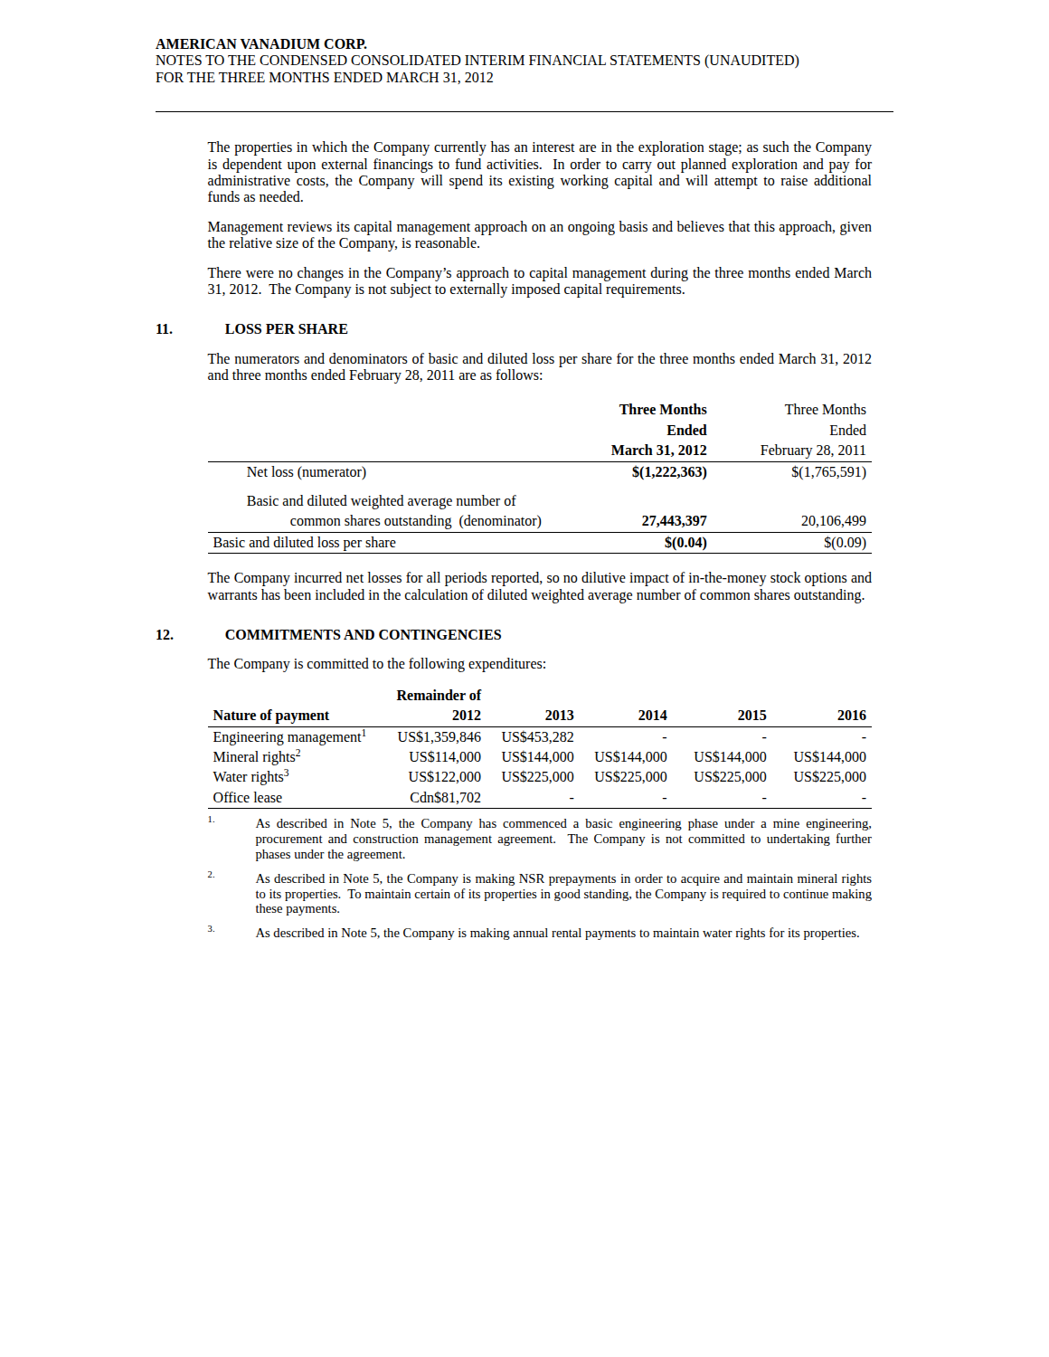American Vanadium Corp.
NOTES TO THE CONDENSED CONSOLIDATED INTERIM FINANCIAL STATEMENTS (UNAUDITED)
FOR THE THREE MONTHS ENDED MARCH 31, 2012
The properties in which the Company currently has an interest are in the exploration stage; as such the Company is dependent upon external financings to fund activities. In order to carry out planned exploration and pay for administrative costs, the Company will spend its existing working capital and will attempt to raise additional funds as needed.
Management reviews its capital management approach on an ongoing basis and believes that this approach, given the relative size of the Company, is reasonable.
There were no changes in the Company’s approach to capital management during the three months ended March 31, 2012. The Company is not subject to externally imposed capital requirements.
11.
Loss Per Share
The numerators and denominators of basic and diluted loss per share for the three months ended March 31, 2012 and three months ended February 28, 2011 are as follows:
| | Three Months | Three Months |
| --- | --- | --- |
| | Ended | Ended |
| | March 31, 2012 | February 28, 2011 |
| Net loss (numerator) | $(1,222,363) | $(1,765,591) |
| Basic and diluted weighted average number of | | |
| common shares outstanding (denominator) | 27,443,397 | 20,106,499 |
| Basic and diluted loss per share | $(0.04) | $(0.09) |
The Company incurred net losses for all periods reported, so no dilutive impact of in-the-money stock options and warrants has been included in the calculation of diluted weighted average number of common shares outstanding.
12.
Commitments and Contingencies
The Company is committed to the following expenditures:
| | Remainder of | | | | |
| --- | --- | --- | --- | --- | --- |
| Nature of payment | 2012 | 2013 | 2014 | 2015 | 2016 |
| Engineering management 1 | US$1,359,846 | US$453,282 | - | - | - |
| Mineral rights 2 | US$114,000 | US$144,000 | US$144,000 | US$144,000 | US$144,000 |
| Water rights 3 | US$122,000 | US$225,000 | US$225,000 | US$225,000 | US$225,000 |
| Office lease | Cdn$81,702 | - | - | - | - |
As described in Note 5, the Company has commenced a basic engineering phase under a mine engineering, procurement and construction management agreement. The Company is not committed to undertaking further phases under the agreement.
As described in Note 5, the Company is making NSR prepayments in order to acquire and maintain mineral rights to its properties. To maintain certain of its properties in good standing, the Company is required to continue making these payments.
As described in Note 5, the Company is making annual rental payments to maintain water rights for its properties.